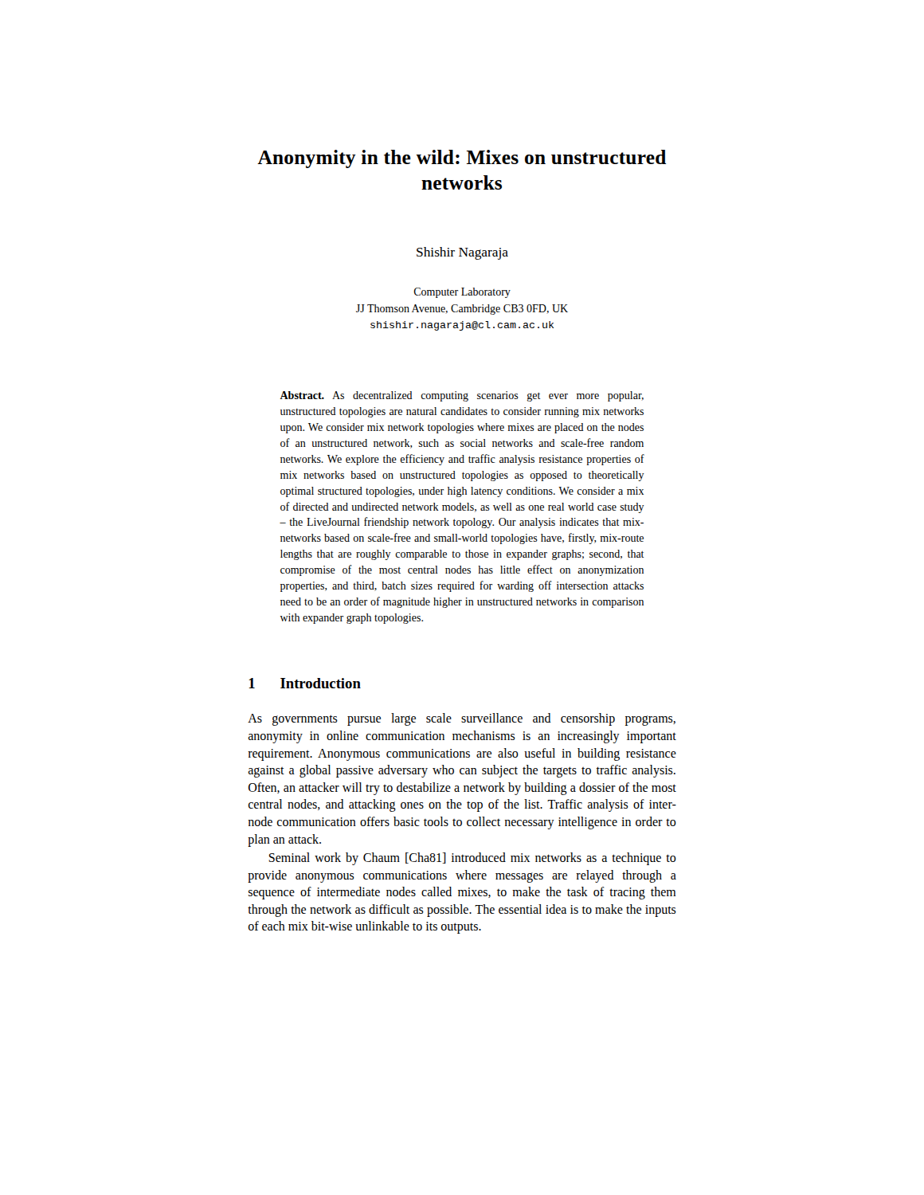Anonymity in the wild: Mixes on unstructured
networks
Shishir Nagaraja
Computer Laboratory
JJ Thomson Avenue, Cambridge CB3 0FD, UK
shishir.nagaraja@cl.cam.ac.uk
Abstract. As decentralized computing scenarios get ever more popular, unstructured topologies are natural candidates to consider running mix networks upon. We consider mix network topologies where mixes are placed on the nodes of an unstructured network, such as social networks and scale-free random networks. We explore the efficiency and traffic analysis resistance properties of mix networks based on unstructured topologies as opposed to theoretically optimal structured topologies, under high latency conditions. We consider a mix of directed and undirected network models, as well as one real world case study – the LiveJournal friendship network topology. Our analysis indicates that mix-networks based on scale-free and small-world topologies have, firstly, mix-route lengths that are roughly comparable to those in expander graphs; second, that compromise of the most central nodes has little effect on anonymization properties, and third, batch sizes required for warding off intersection attacks need to be an order of magnitude higher in unstructured networks in comparison with expander graph topologies.
1 Introduction
As governments pursue large scale surveillance and censorship programs, anonymity in online communication mechanisms is an increasingly important requirement. Anonymous communications are also useful in building resistance against a global passive adversary who can subject the targets to traffic analysis. Often, an attacker will try to destabilize a network by building a dossier of the most central nodes, and attacking ones on the top of the list. Traffic analysis of inter-node communication offers basic tools to collect necessary intelligence in order to plan an attack.
Seminal work by Chaum [Cha81] introduced mix networks as a technique to provide anonymous communications where messages are relayed through a sequence of intermediate nodes called mixes, to make the task of tracing them through the network as difficult as possible. The essential idea is to make the inputs of each mix bit-wise unlinkable to its outputs.